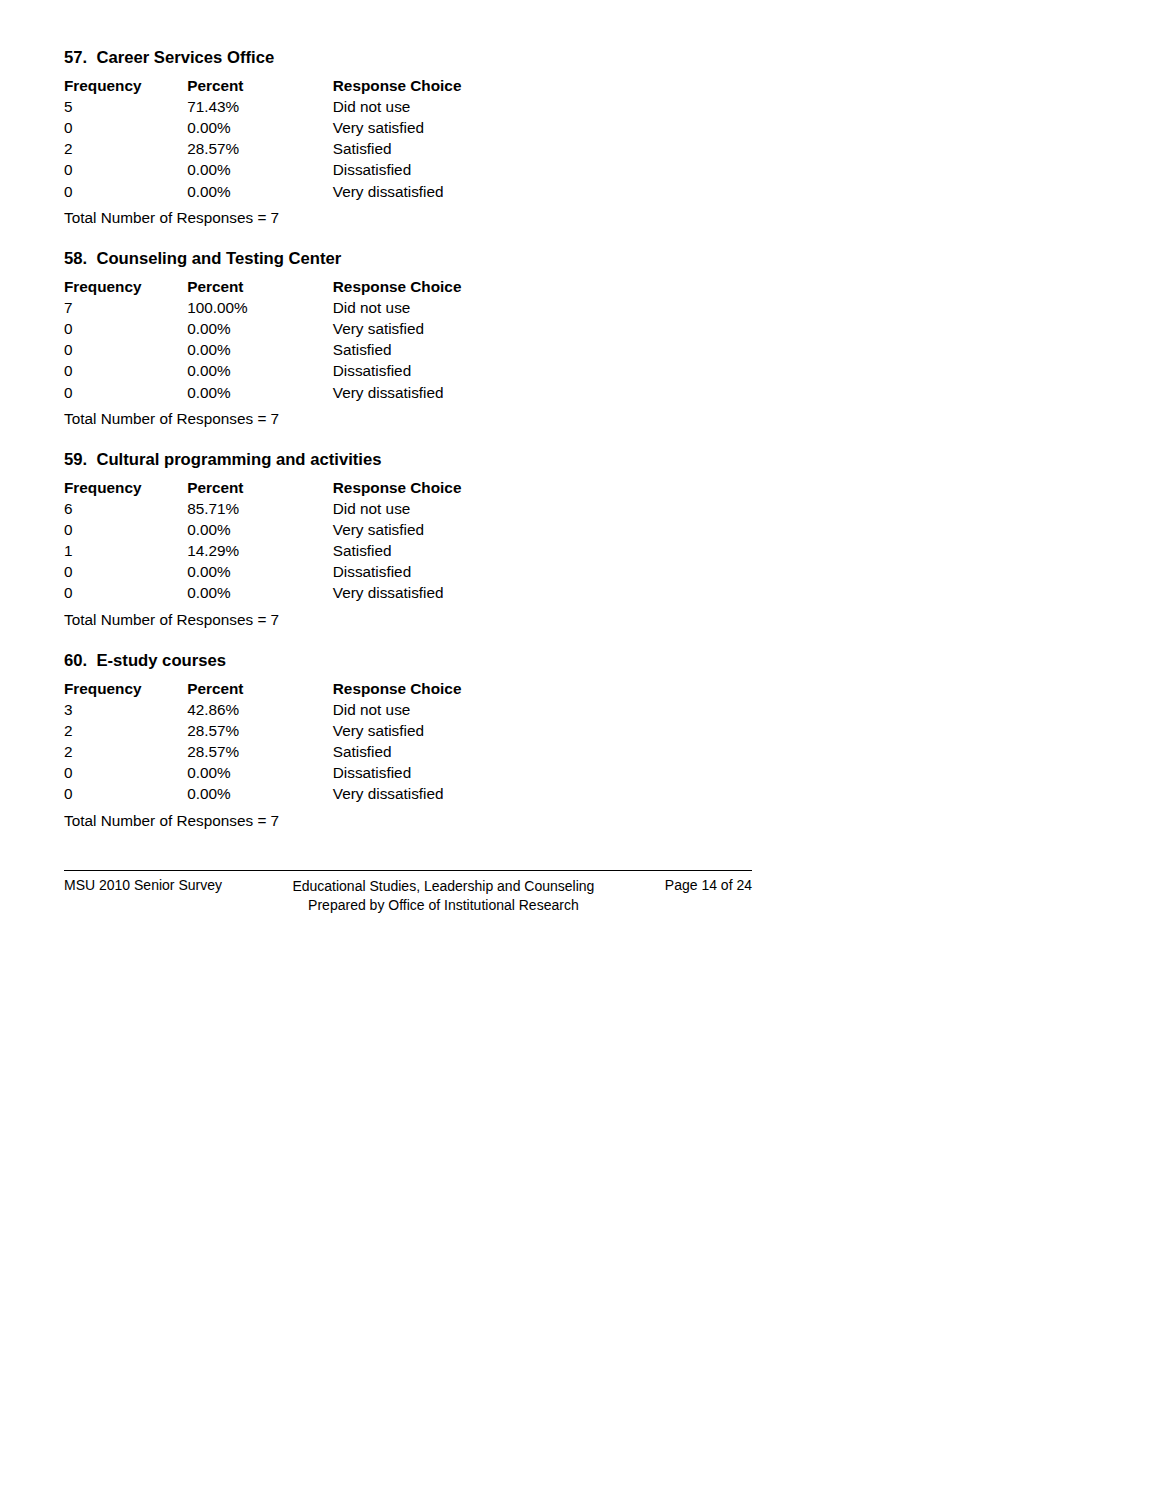57. Career Services Office
| Frequency | Percent | Response Choice |
| --- | --- | --- |
| 5 | 71.43% | Did not use |
| 0 | 0.00% | Very satisfied |
| 2 | 28.57% | Satisfied |
| 0 | 0.00% | Dissatisfied |
| 0 | 0.00% | Very dissatisfied |
Total Number of Responses = 7
58. Counseling and Testing Center
| Frequency | Percent | Response Choice |
| --- | --- | --- |
| 7 | 100.00% | Did not use |
| 0 | 0.00% | Very satisfied |
| 0 | 0.00% | Satisfied |
| 0 | 0.00% | Dissatisfied |
| 0 | 0.00% | Very dissatisfied |
Total Number of Responses = 7
59. Cultural programming and activities
| Frequency | Percent | Response Choice |
| --- | --- | --- |
| 6 | 85.71% | Did not use |
| 0 | 0.00% | Very satisfied |
| 1 | 14.29% | Satisfied |
| 0 | 0.00% | Dissatisfied |
| 0 | 0.00% | Very dissatisfied |
Total Number of Responses = 7
60. E-study courses
| Frequency | Percent | Response Choice |
| --- | --- | --- |
| 3 | 42.86% | Did not use |
| 2 | 28.57% | Very satisfied |
| 2 | 28.57% | Satisfied |
| 0 | 0.00% | Dissatisfied |
| 0 | 0.00% | Very dissatisfied |
Total Number of Responses = 7
MSU 2010 Senior Survey
Educational Studies, Leadership and Counseling
Prepared by Office of Institutional Research
Page 14 of 24